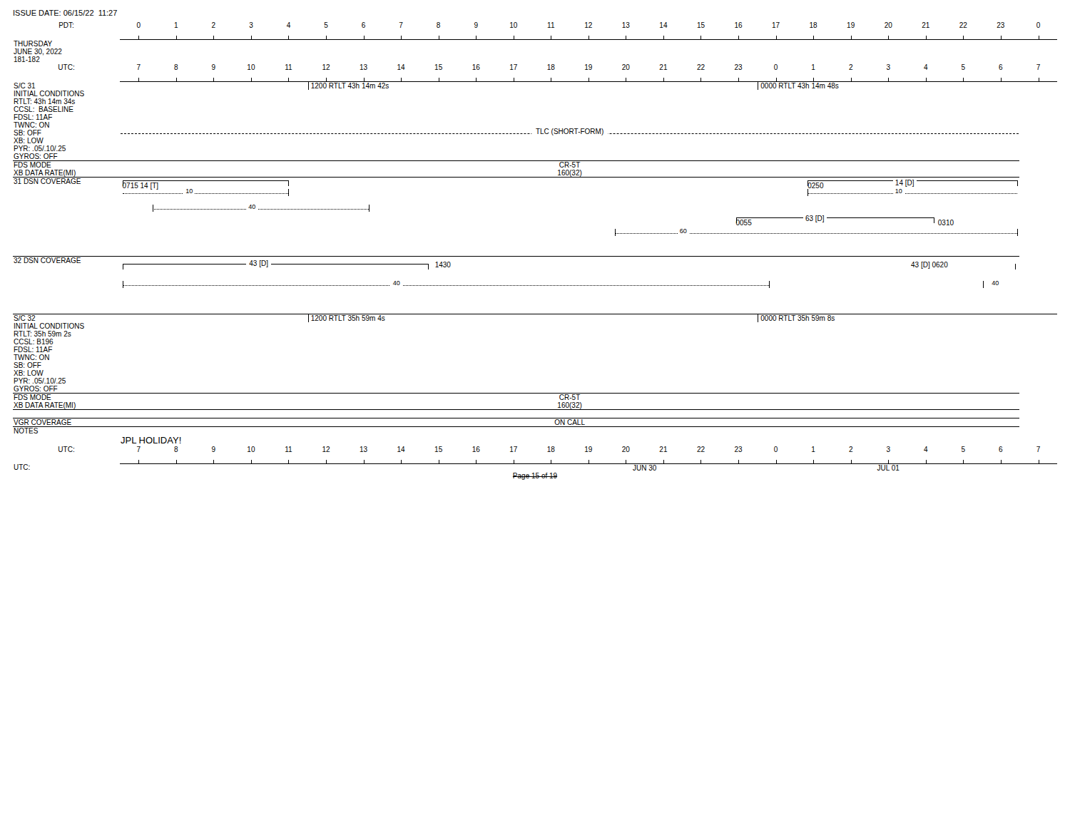ISSUE DATE: 06/15/22 11:27
| PDT: | 0 | 1 | 2 | 3 | 4 | 5 | 6 | 7 | 8 | 9 | 10 | 11 | 12 | 13 | 14 | 15 | 16 | 17 | 18 | 19 | 20 | 21 | 22 | 23 | 0 |
| THURSDAY | |
| JUNE 30, 2022 | |
| 181-182 | |
| UTC: | 7 | 8 | 9 | 10 | 11 | 12 | 13 | 14 | 15 | 16 | 17 | 18 | 19 | 20 | 21 | 22 | 23 | 0 | 1 | 2 | 3 | 4 | 5 | 6 | 7 |
| S/C 31 INITIAL CONDITIONS | | 1200 RTLT 43h 14m 42s | | 0000 RTLT 43h 14m 48s | |
| RTLT: 43h 14m 34s | |
| CCSL: BASELINE | |
| FDSL: 11AF TWNC: ON SB: OFF XB: LOW PYR: .05/.10/.25 GYROS: OFF | TLC (SHORT-FORM) |
| FDS MODE | CR-5T |
| XB DATA RATE(MI) | 160(32) |
| 31 DSN COVERAGE | 0715 14 [T] 10 40 0250 14 [D] 10 0055 63 [D] 0310 60 |
| 32 DSN COVERAGE | 43 [D] 1430 43 [D] 0620 40 40 |
| S/C 32 INITIAL CONDITIONS | | 1200 RTLT 35h 59m 4s | | 0000 RTLT 35h 59m 8s | |
| RTLT: 35h 59m 2s | |
| CCSL: B196 | |
| FDSL: 11AF TWNC: ON SB: OFF XB: LOW PYR: .05/.10/.25 GYROS: OFF | |
| FDS MODE | CR-5T |
| XB DATA RATE(MI) | 160(32) |
| VGR COVERAGE | ON CALL |
| NOTES | |
| | JPL HOLIDAY! |
| UTC: | 7 | 8 | 9 | 10 | 11 | 12 | 13 | 14 | 15 | 16 | 17 | 18 | 19 | 20 | 21 | 22 | 23 | 0 | 1 | 2 | 3 | 4 | 5 | 6 | 7 |
| UTC: | | JUN 30 | JUL 01 |
Page 15 of 19